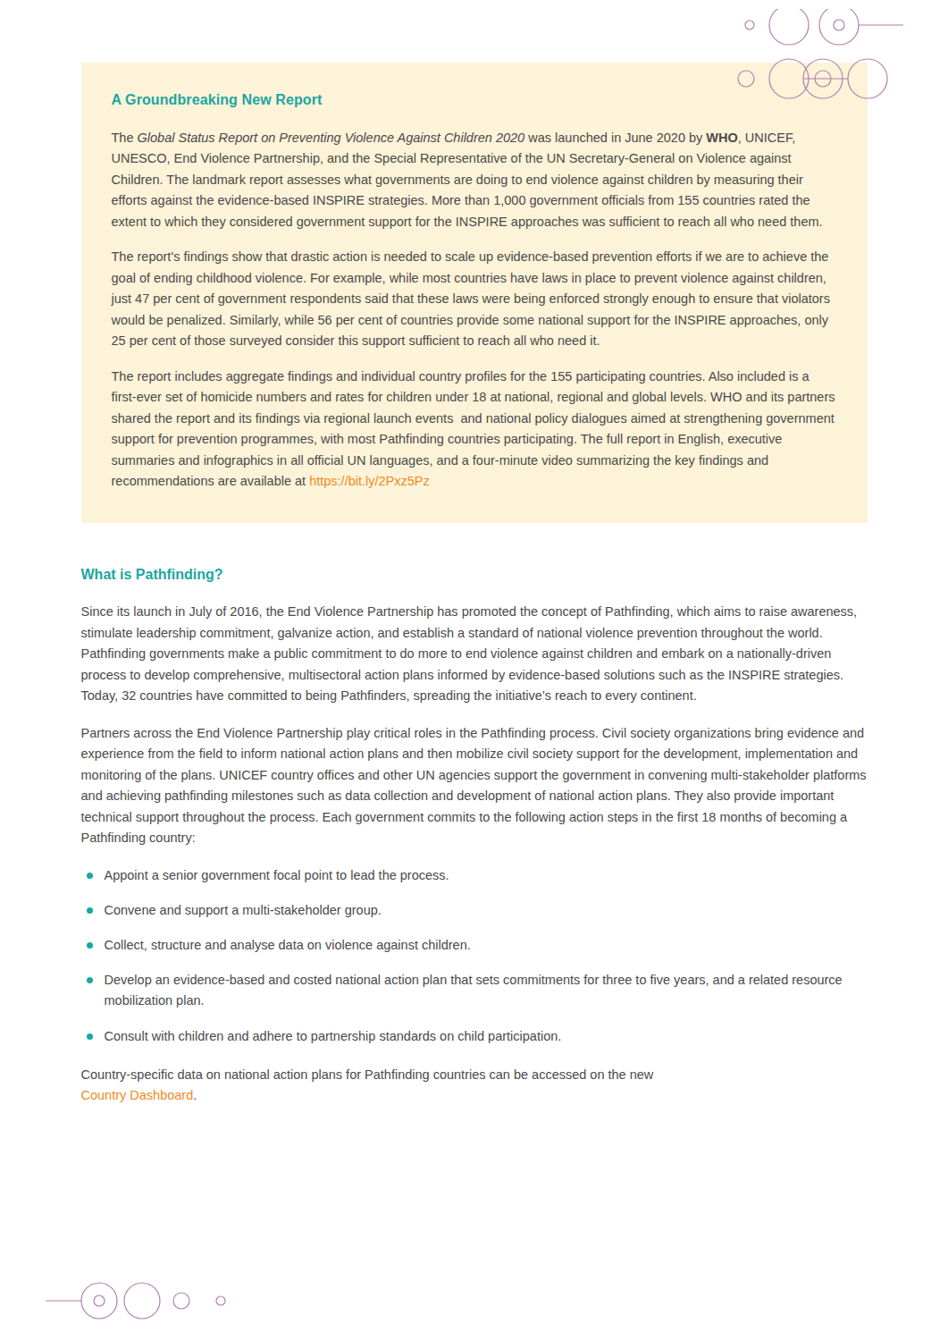A Groundbreaking New Report
The Global Status Report on Preventing Violence Against Children 2020 was launched in June 2020 by WHO, UNICEF, UNESCO, End Violence Partnership, and the Special Representative of the UN Secretary-General on Violence against Children. The landmark report assesses what governments are doing to end violence against children by measuring their efforts against the evidence-based INSPIRE strategies. More than 1,000 government officials from 155 countries rated the extent to which they considered government support for the INSPIRE approaches was sufficient to reach all who need them.
The report's findings show that drastic action is needed to scale up evidence-based prevention efforts if we are to achieve the goal of ending childhood violence. For example, while most countries have laws in place to prevent violence against children, just 47 per cent of government respondents said that these laws were being enforced strongly enough to ensure that violators would be penalized. Similarly, while 56 per cent of countries provide some national support for the INSPIRE approaches, only 25 per cent of those surveyed consider this support sufficient to reach all who need it.
The report includes aggregate findings and individual country profiles for the 155 participating countries. Also included is a first-ever set of homicide numbers and rates for children under 18 at national, regional and global levels. WHO and its partners shared the report and its findings via regional launch events and national policy dialogues aimed at strengthening government support for prevention programmes, with most Pathfinding countries participating. The full report in English, executive summaries and infographics in all official UN languages, and a four-minute video summarizing the key findings and recommendations are available at https://bit.ly/2Pxz5Pz
What is Pathfinding?
Since its launch in July of 2016, the End Violence Partnership has promoted the concept of Pathfinding, which aims to raise awareness, stimulate leadership commitment, galvanize action, and establish a standard of national violence prevention throughout the world. Pathfinding governments make a public commitment to do more to end violence against children and embark on a nationally-driven process to develop comprehensive, multisectoral action plans informed by evidence-based solutions such as the INSPIRE strategies. Today, 32 countries have committed to being Pathfinders, spreading the initiative's reach to every continent.
Partners across the End Violence Partnership play critical roles in the Pathfinding process. Civil society organizations bring evidence and experience from the field to inform national action plans and then mobilize civil society support for the development, implementation and monitoring of the plans. UNICEF country offices and other UN agencies support the government in convening multi-stakeholder platforms and achieving pathfinding milestones such as data collection and development of national action plans. They also provide important technical support throughout the process. Each government commits to the following action steps in the first 18 months of becoming a Pathfinding country:
Appoint a senior government focal point to lead the process.
Convene and support a multi-stakeholder group.
Collect, structure and analyse data on violence against children.
Develop an evidence-based and costed national action plan that sets commitments for three to five years, and a related resource mobilization plan.
Consult with children and adhere to partnership standards on child participation.
Country-specific data on national action plans for Pathfinding countries can be accessed on the new
Country Dashboard.